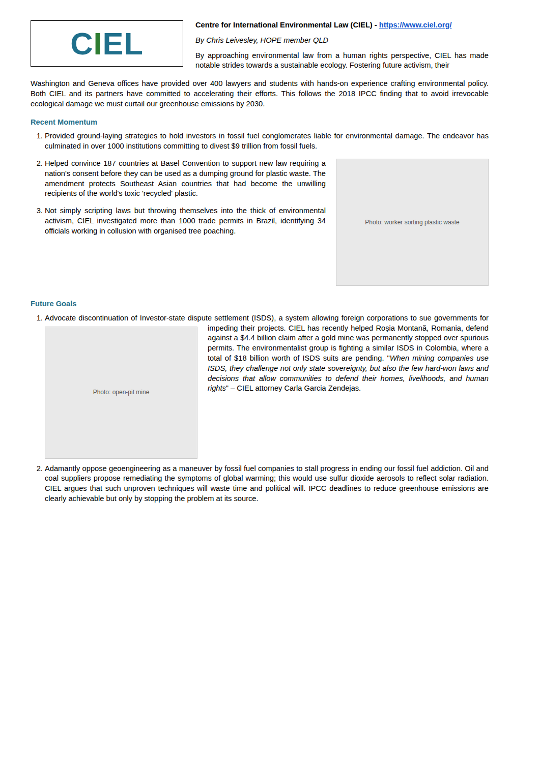CIEL
Centre for International Environmental Law (CIEL) - https://www.ciel.org/
By Chris Leivesley, HOPE member QLD
By approaching environmental law from a human rights perspective, CIEL has made notable strides towards a sustainable ecology. Fostering future activism, their
Washington and Geneva offices have provided over 400 lawyers and students with hands-on experience crafting environmental policy. Both CIEL and its partners have committed to accelerating their efforts. This follows the 2018 IPCC finding that to avoid irrevocable ecological damage we must curtail our greenhouse emissions by 2030.
Recent Momentum
Provided ground-laying strategies to hold investors in fossil fuel conglomerates liable for environmental damage. The endeavor has culminated in over 1000 institutions committing to divest $9 trillion from fossil fuels.
Photo: worker sorting plastic waste
Helped convince 187 countries at Basel Convention to support new law requiring a nation's consent before they can be used as a dumping ground for plastic waste. The amendment protects Southeast Asian countries that had become the unwilling recipients of the world's toxic 'recycled' plastic.
Not simply scripting laws but throwing themselves into the thick of environmental activism, CIEL investigated more than 1000 trade permits in Brazil, identifying 34 officials working in collusion with organised tree poaching.
Future Goals
Advocate discontinuation of Investor-state dispute settlement (ISDS), a system allowing foreign corporations to sue governments for impeding their projects. CIEL has recently helped Roșia Montană,
Photo: open-pit mine
Romania, defend against a $4.4 billion claim after a gold mine was permanently stopped over spurious permits. The environmentalist group is fighting a similar ISDS in Colombia, where a total of $18 billion worth of ISDS suits are pending. "When mining companies use ISDS, they challenge not only state sovereignty, but also the few hard-won laws and decisions that allow communities to defend their homes, livelihoods, and human rights" – CIEL attorney Carla Garcia Zendejas.
Adamantly oppose geoengineering as a maneuver by fossil fuel companies to stall progress in ending our fossil fuel addiction. Oil and coal suppliers propose remediating the symptoms of global warming; this would use sulfur dioxide aerosols to reflect solar radiation. CIEL argues that such unproven techniques will waste time and political will. IPCC deadlines to reduce greenhouse emissions are clearly achievable but only by stopping the problem at its source.